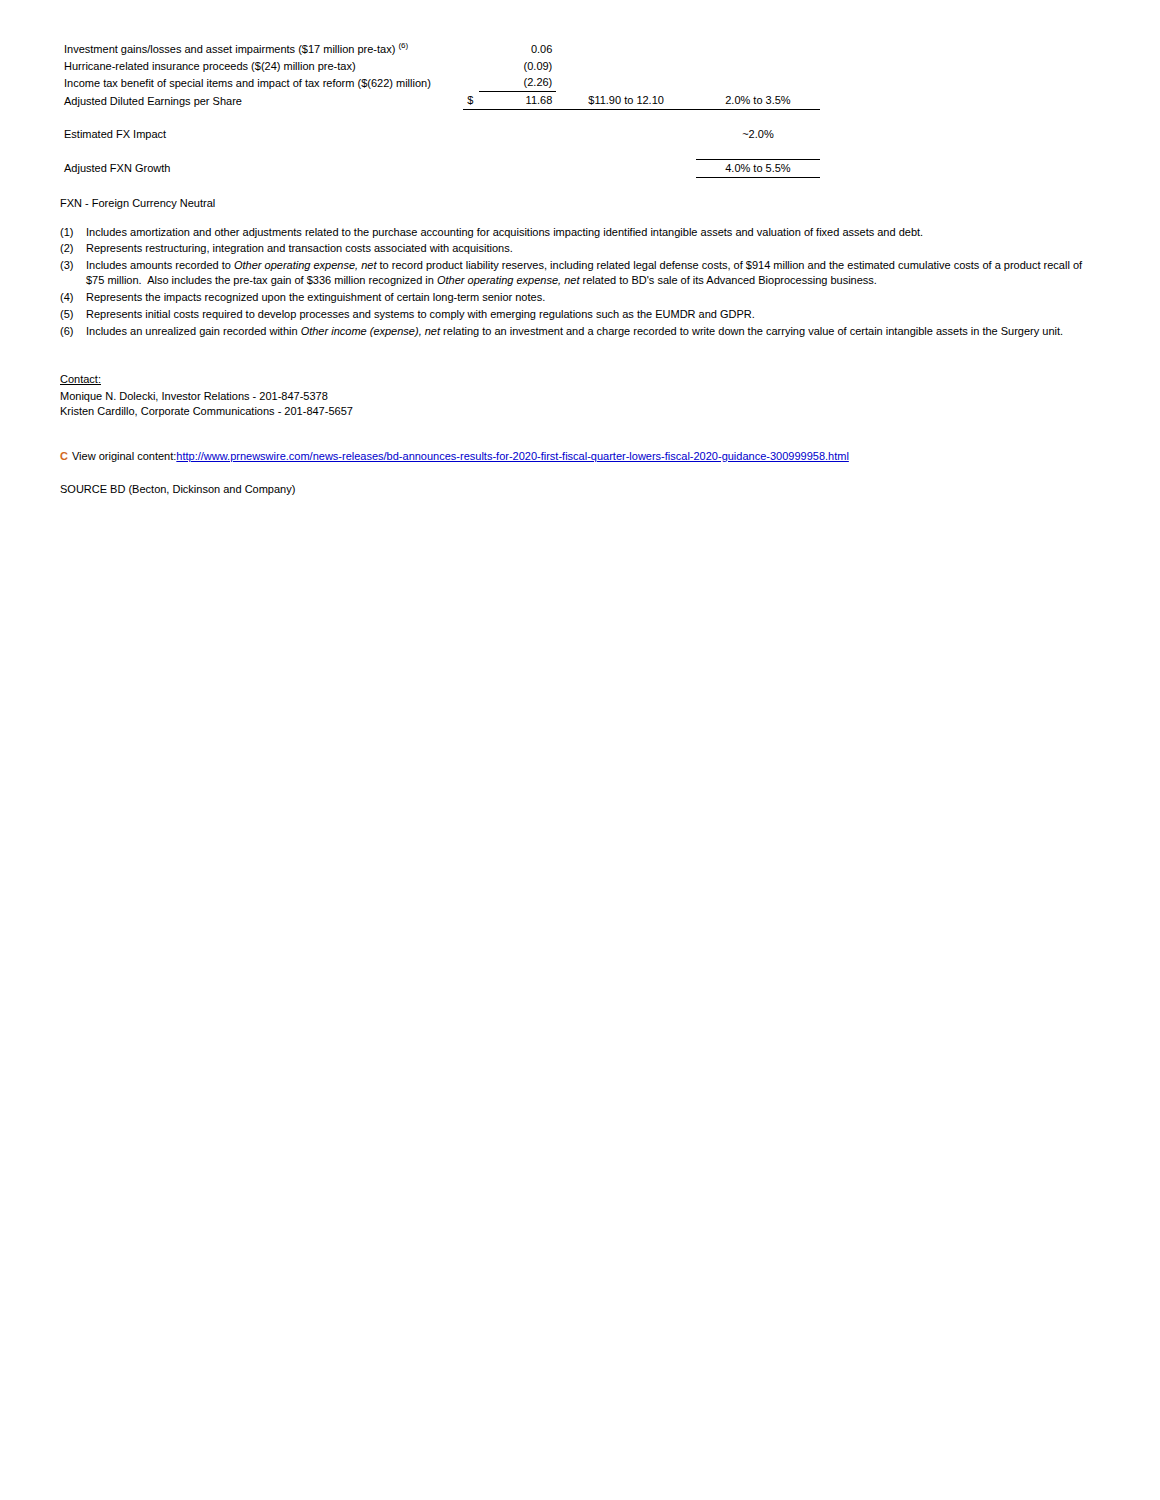| Investment gains/losses and asset impairments ($17 million pre-tax) (6) | | 0.06 | | |
| Hurricane-related insurance proceeds ($(24) million pre-tax) | | (0.09) | | |
| Income tax benefit of special items and impact of tax reform ($(622) million) | | (2.26) | | |
| Adjusted Diluted Earnings per Share | $ | 11.68 | $11.90 to 12.10 | 2.0% to 3.5% |
| Estimated FX Impact | | | | ~2.0% |
| Adjusted FXN Growth | | | | 4.0% to 5.5% |
FXN - Foreign Currency Neutral
(1) Includes amortization and other adjustments related to the purchase accounting for acquisitions impacting identified intangible assets and valuation of fixed assets and debt.
(2) Represents restructuring, integration and transaction costs associated with acquisitions.
(3) Includes amounts recorded to Other operating expense, net to record product liability reserves, including related legal defense costs, of $914 million and the estimated cumulative costs of a product recall of $75 million. Also includes the pre-tax gain of $336 million recognized in Other operating expense, net related to BD's sale of its Advanced Bioprocessing business.
(4) Represents the impacts recognized upon the extinguishment of certain long-term senior notes.
(5) Represents initial costs required to develop processes and systems to comply with emerging regulations such as the EUMDR and GDPR.
(6) Includes an unrealized gain recorded within Other income (expense), net relating to an investment and a charge recorded to write down the carrying value of certain intangible assets in the Surgery unit.
Contact:
Monique N. Dolecki, Investor Relations - 201-847-5378
Kristen Cardillo, Corporate Communications - 201-847-5657
CView original content:http://www.prnewswire.com/news-releases/bd-announces-results-for-2020-first-fiscal-quarter-lowers-fiscal-2020-guidance-300999958.html
SOURCE BD (Becton, Dickinson and Company)